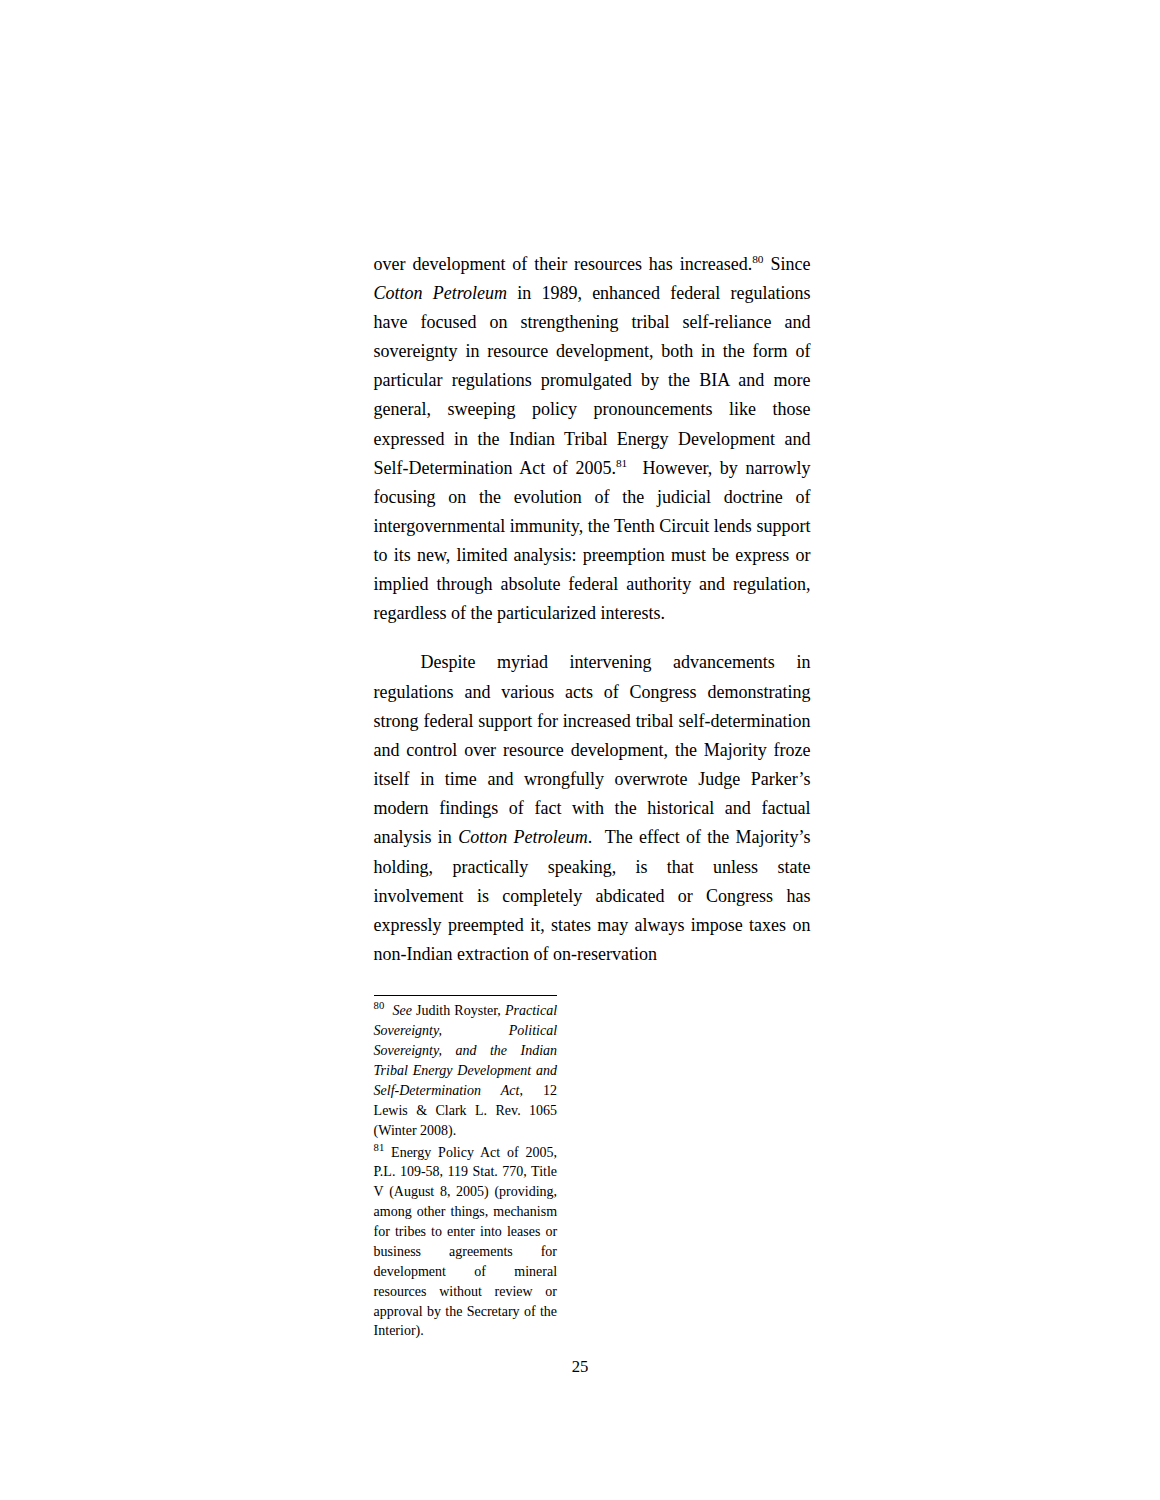over development of their resources has increased.80 Since Cotton Petroleum in 1989, enhanced federal regulations have focused on strengthening tribal self-reliance and sovereignty in resource development, both in the form of particular regulations promulgated by the BIA and more general, sweeping policy pronouncements like those expressed in the Indian Tribal Energy Development and Self-Determination Act of 2005.81 However, by narrowly focusing on the evolution of the judicial doctrine of intergovernmental immunity, the Tenth Circuit lends support to its new, limited analysis: preemption must be express or implied through absolute federal authority and regulation, regardless of the particularized interests.
Despite myriad intervening advancements in regulations and various acts of Congress demonstrating strong federal support for increased tribal self-determination and control over resource development, the Majority froze itself in time and wrongfully overwrote Judge Parker’s modern findings of fact with the historical and factual analysis in Cotton Petroleum. The effect of the Majority’s holding, practically speaking, is that unless state involvement is completely abdicated or Congress has expressly preempted it, states may always impose taxes on non-Indian extraction of on-reservation
80 See Judith Royster, Practical Sovereignty, Political Sovereignty, and the Indian Tribal Energy Development and Self-Determination Act, 12 Lewis & Clark L. Rev. 1065 (Winter 2008).
81 Energy Policy Act of 2005, P.L. 109-58, 119 Stat. 770, Title V (August 8, 2005) (providing, among other things, mechanism for tribes to enter into leases or business agreements for development of mineral resources without review or approval by the Secretary of the Interior).
25